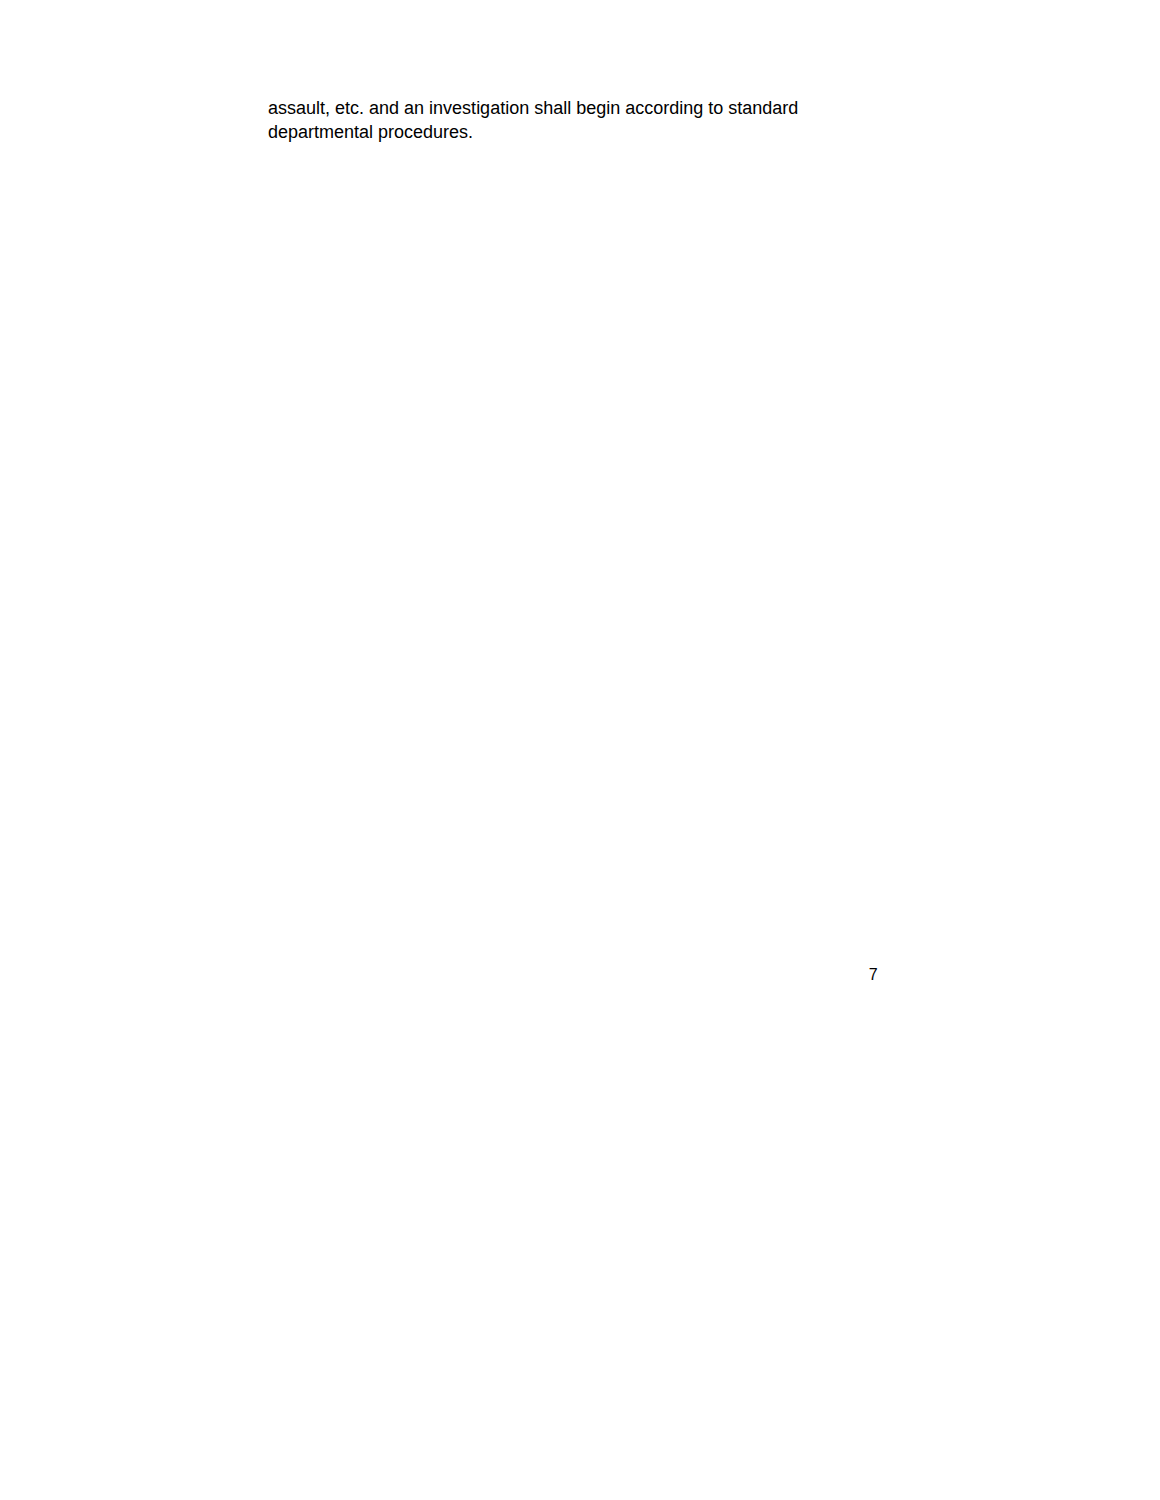assault, etc. and an investigation shall begin according to standard departmental procedures.
7